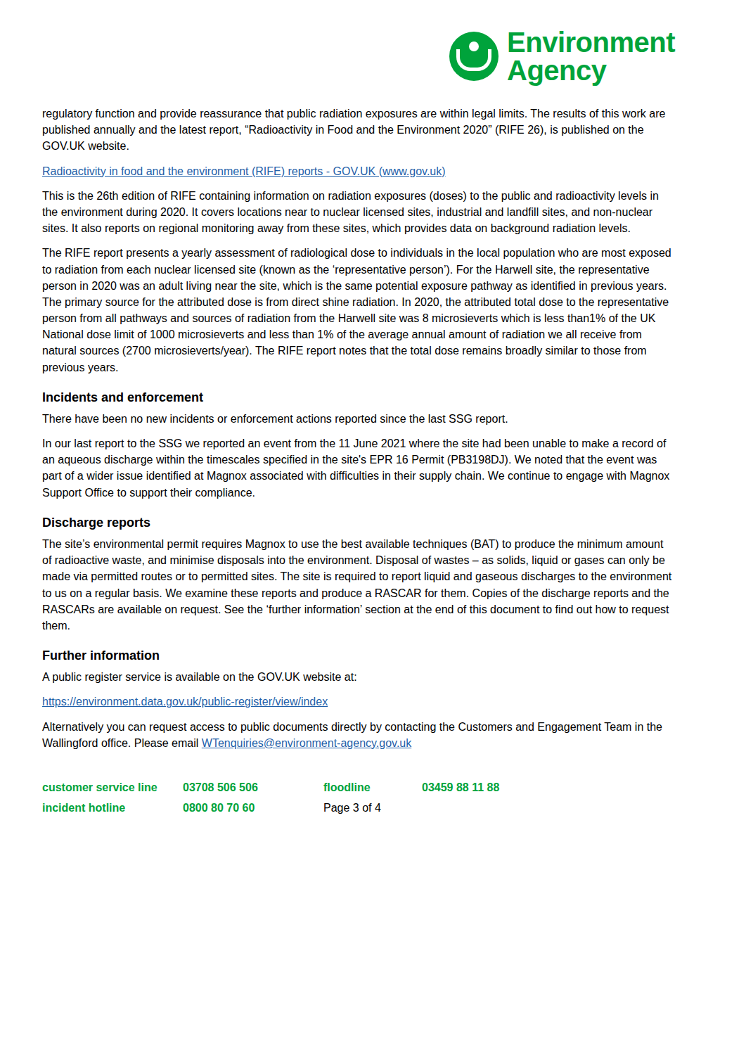Environment
Agency
regulatory function and provide reassurance that public radiation exposures are within legal limits. The results of this work are published annually and the latest report, “Radioactivity in Food and the Environment 2020” (RIFE 26), is published on the GOV.UK website.
Radioactivity in food and the environment (RIFE) reports - GOV.UK (www.gov.uk)
This is the 26th edition of RIFE containing information on radiation exposures (doses) to the public and radioactivity levels in the environment during 2020. It covers locations near to nuclear licensed sites, industrial and landfill sites, and non-nuclear sites. It also reports on regional monitoring away from these sites, which provides data on background radiation levels.
The RIFE report presents a yearly assessment of radiological dose to individuals in the local population who are most exposed to radiation from each nuclear licensed site (known as the ‘representative person’). For the Harwell site, the representative person in 2020 was an adult living near the site, which is the same potential exposure pathway as identified in previous years. The primary source for the attributed dose is from direct shine radiation. In 2020, the attributed total dose to the representative person from all pathways and sources of radiation from the Harwell site was 8 microsieverts which is less than1% of the UK National dose limit of 1000 microsieverts and less than 1% of the average annual amount of radiation we all receive from natural sources (2700 microsieverts/year). The RIFE report notes that the total dose remains broadly similar to those from previous years.
Incidents and enforcement
There have been no new incidents or enforcement actions reported since the last SSG report.
In our last report to the SSG we reported an event from the 11 June 2021 where the site had been unable to make a record of an aqueous discharge within the timescales specified in the site's EPR 16 Permit (PB3198DJ). We noted that the event was part of a wider issue identified at Magnox associated with difficulties in their supply chain. We continue to engage with Magnox Support Office to support their compliance.
Discharge reports
The site’s environmental permit requires Magnox to use the best available techniques (BAT) to produce the minimum amount of radioactive waste, and minimise disposals into the environment. Disposal of wastes – as solids, liquid or gases can only be made via permitted routes or to permitted sites. The site is required to report liquid and gaseous discharges to the environment to us on a regular basis. We examine these reports and produce a RASCAR for them. Copies of the discharge reports and the RASCARs are available on request. See the ‘further information’ section at the end of this document to find out how to request them.
Further information
A public register service is available on the GOV.UK website at:
https://environment.data.gov.uk/public-register/view/index
Alternatively you can request access to public documents directly by contacting the Customers and Engagement Team in the Wallingford office. Please email WTenquiries@environment-agency.gov.uk
customer service line incident hotline
03708 506 506 0800 80 70 60
floodline Page 3 of 4
03459 88 11 88